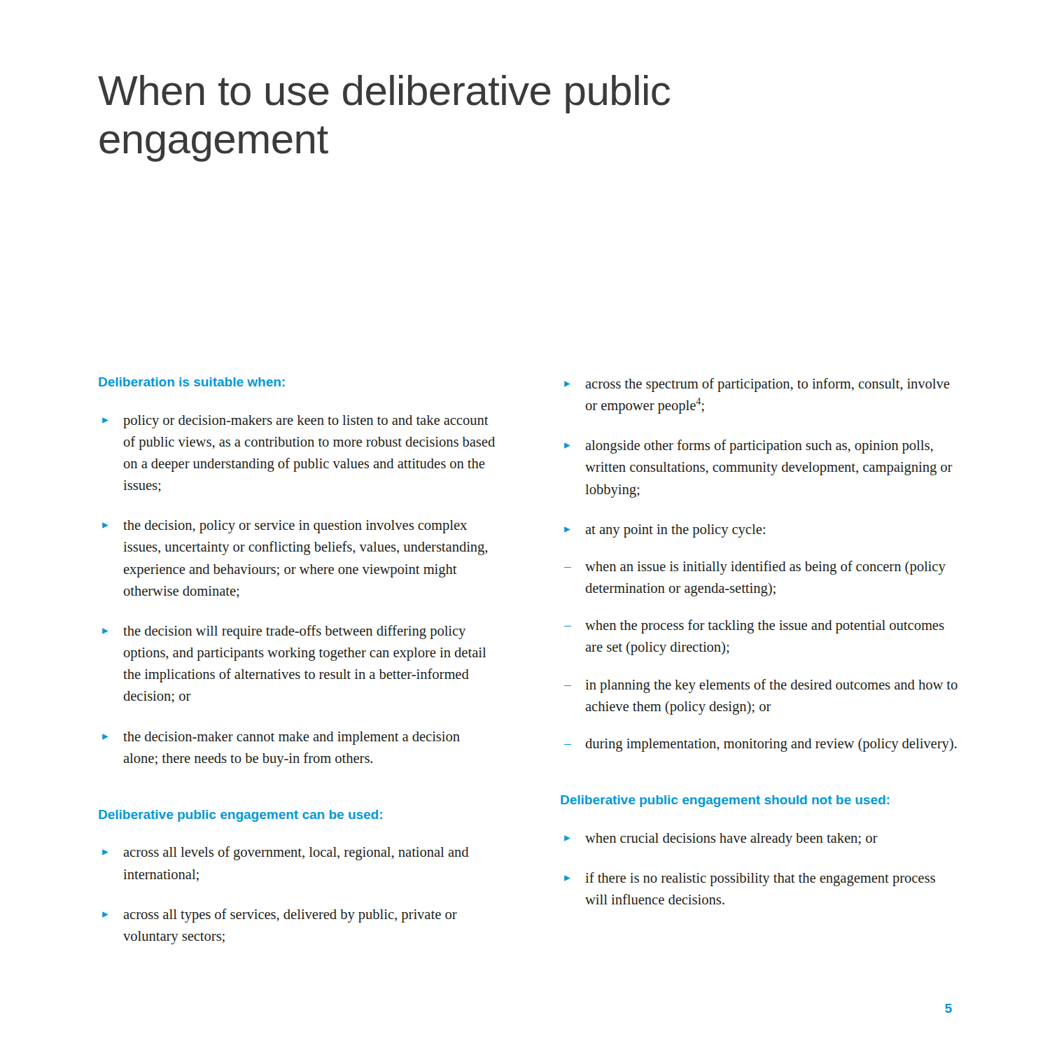When to use deliberative public engagement
Deliberation is suitable when:
policy or decision-makers are keen to listen to and take account of public views, as a contribution to more robust decisions based on a deeper understanding of public values and attitudes on the issues;
the decision, policy or service in question involves complex issues, uncertainty or conflicting beliefs, values, understanding, experience and behaviours; or where one viewpoint might otherwise dominate;
the decision will require trade-offs between differing policy options, and participants working together can explore in detail the implications of alternatives to result in a better-informed decision; or
the decision-maker cannot make and implement a decision alone; there needs to be buy-in from others.
Deliberative public engagement can be used:
across all levels of government, local, regional, national and international;
across all types of services, delivered by public, private or voluntary sectors;
across the spectrum of participation, to inform, consult, involve or empower people4;
alongside other forms of participation such as, opinion polls, written consultations, community development, campaigning or lobbying;
at any point in the policy cycle:
when an issue is initially identified as being of concern (policy determination or agenda-setting);
when the process for tackling the issue and potential outcomes are set (policy direction);
in planning the key elements of the desired outcomes and how to achieve them (policy design); or
during implementation, monitoring and review (policy delivery).
Deliberative public engagement should not be used:
when crucial decisions have already been taken; or
if there is no realistic possibility that the engagement process will influence decisions.
5